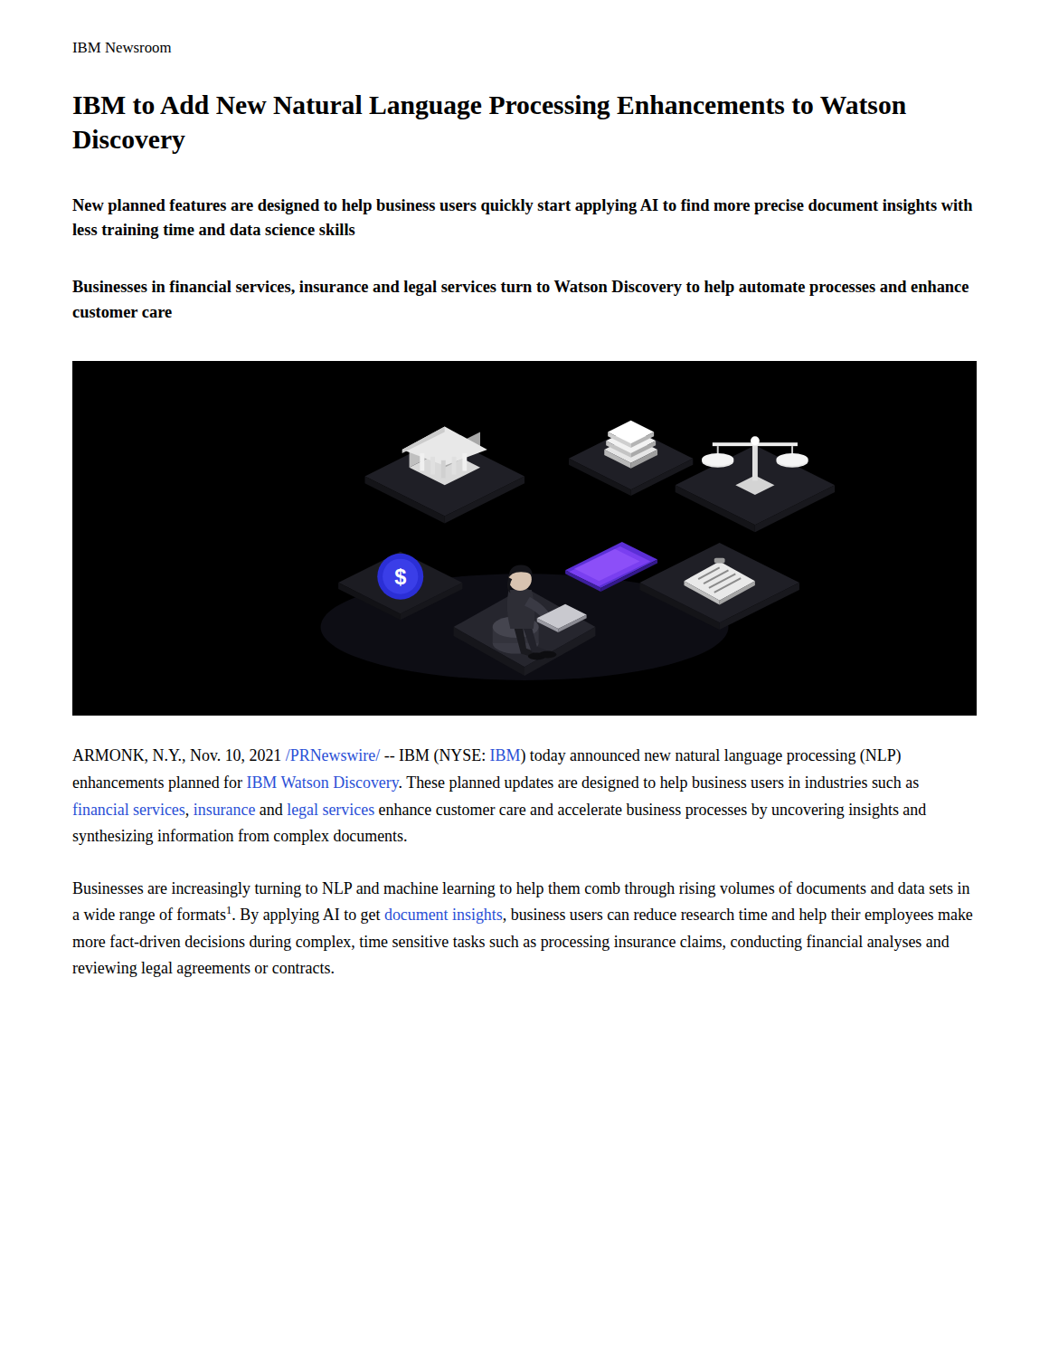IBM Newsroom
IBM to Add New Natural Language Processing Enhancements to Watson Discovery
New planned features are designed to help business users quickly start applying AI to find more precise document insights with less training time and data science skills
Businesses in financial services, insurance and legal services turn to Watson Discovery to help automate processes and enhance customer care
$
ARMONK, N.Y., Nov. 10, 2021 /PRNewswire/ -- IBM (NYSE: IBM) today announced new natural language processing (NLP) enhancements planned for IBM Watson Discovery. These planned updates are designed to help business users in industries such as financial services, insurance and legal services enhance customer care and accelerate business processes by uncovering insights and synthesizing information from complex documents.
Businesses are increasingly turning to NLP and machine learning to help them comb through rising volumes of documents and data sets in a wide range of formats1. By applying AI to get document insights, business users can reduce research time and help their employees make more fact-driven decisions during complex, time sensitive tasks such as processing insurance claims, conducting financial analyses and reviewing legal agreements or contracts.